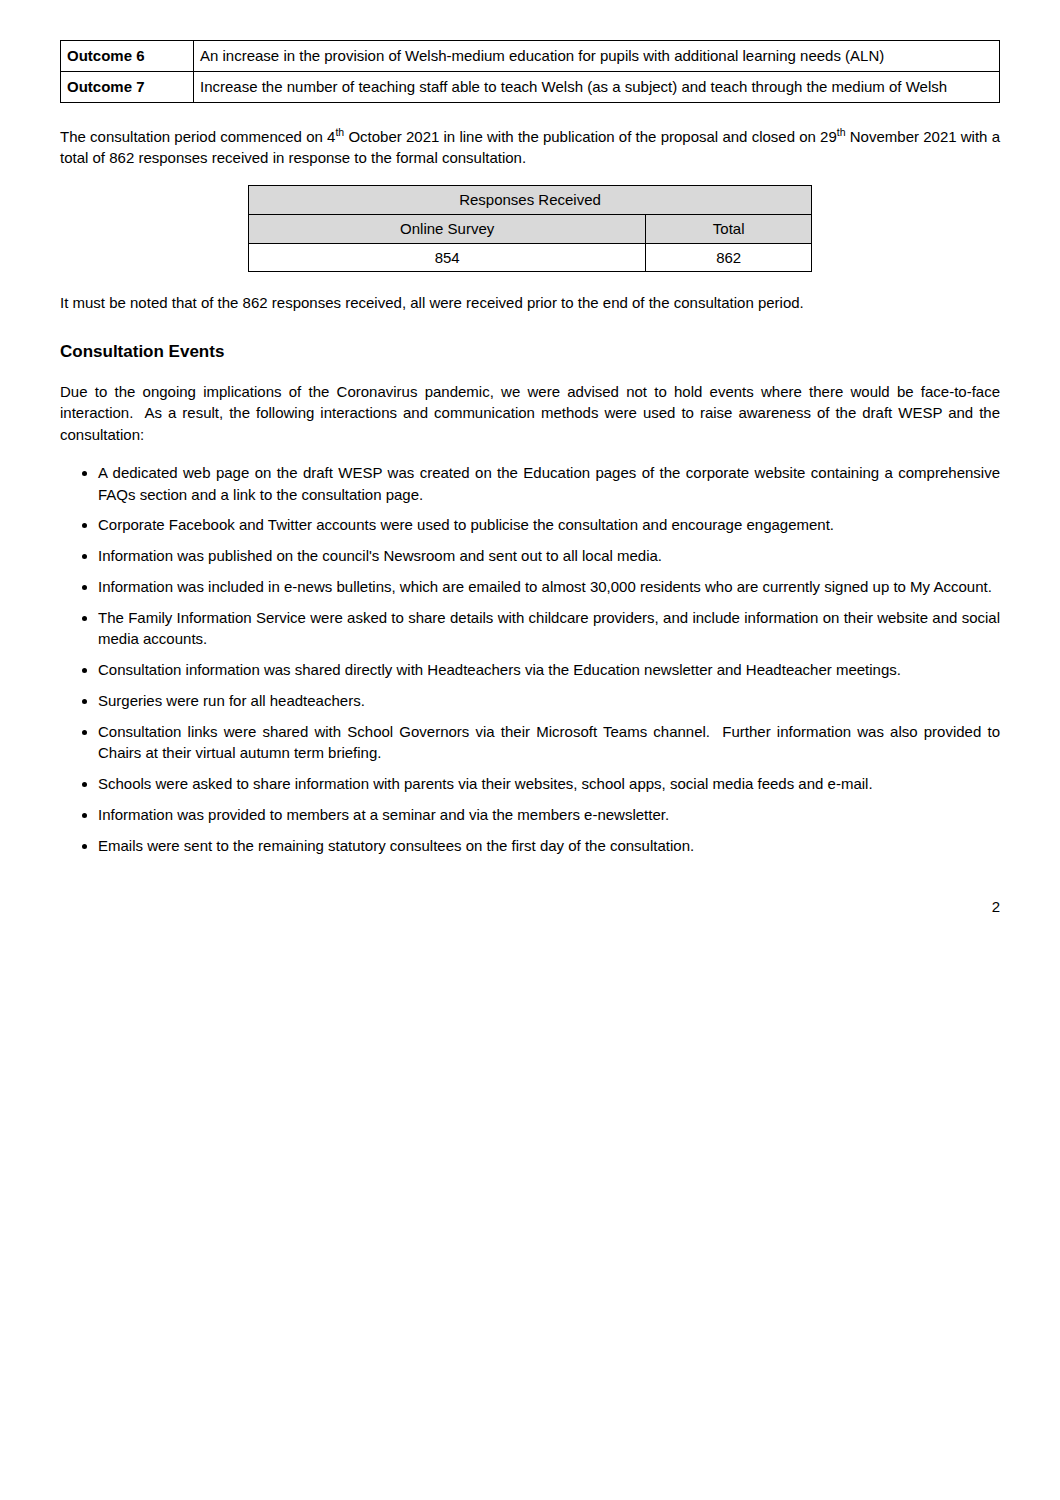| Outcome 6 | An increase in the provision of Welsh-medium education for pupils with additional learning needs (ALN) |
| Outcome 7 | Increase the number of teaching staff able to teach Welsh (as a subject) and teach through the medium of Welsh |
The consultation period commenced on 4th October 2021 in line with the publication of the proposal and closed on 29th November 2021 with a total of 862 responses received in response to the formal consultation.
| Responses Received |
| Online Survey | Total |
| 854 | 862 |
It must be noted that of the 862 responses received, all were received prior to the end of the consultation period.
Consultation Events
Due to the ongoing implications of the Coronavirus pandemic, we were advised not to hold events where there would be face-to-face interaction. As a result, the following interactions and communication methods were used to raise awareness of the draft WESP and the consultation:
A dedicated web page on the draft WESP was created on the Education pages of the corporate website containing a comprehensive FAQs section and a link to the consultation page.
Corporate Facebook and Twitter accounts were used to publicise the consultation and encourage engagement.
Information was published on the council's Newsroom and sent out to all local media.
Information was included in e-news bulletins, which are emailed to almost 30,000 residents who are currently signed up to My Account.
The Family Information Service were asked to share details with childcare providers, and include information on their website and social media accounts.
Consultation information was shared directly with Headteachers via the Education newsletter and Headteacher meetings.
Surgeries were run for all headteachers.
Consultation links were shared with School Governors via their Microsoft Teams channel. Further information was also provided to Chairs at their virtual autumn term briefing.
Schools were asked to share information with parents via their websites, school apps, social media feeds and e-mail.
Information was provided to members at a seminar and via the members e-newsletter.
Emails were sent to the remaining statutory consultees on the first day of the consultation.
2